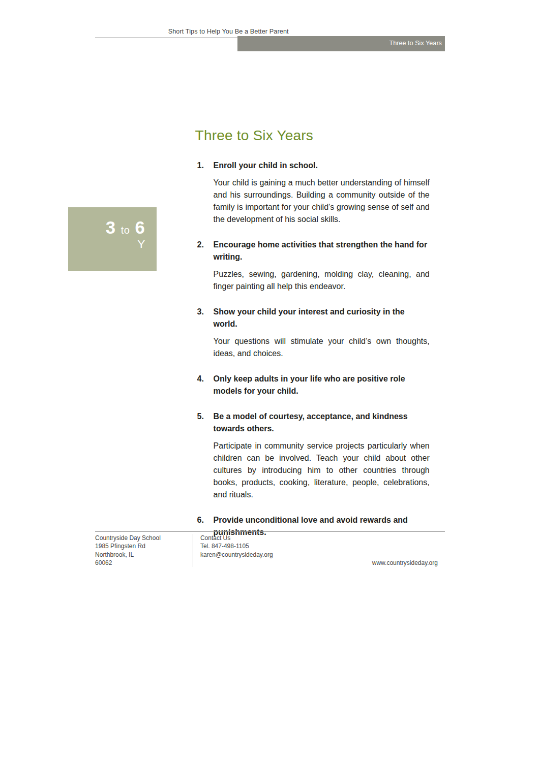Short Tips to Help You Be a Better Parent
Three to Six Years
3 to 6
Y
Three to Six Years
Enroll your child in school.
Your child is gaining a much better understanding of himself and his surroundings. Building a community outside of the family is important for your child’s growing sense of self and the development of his social skills.
Encourage home activities that strengthen the hand for writing.
Puzzles, sewing, gardening, molding clay, cleaning, and finger painting all help this endeavor.
Show your child your interest and curiosity in the world.
Your questions will stimulate your child’s own thoughts, ideas, and choices.
Only keep adults in your life who are positive role models for your child.
Be a model of courtesy, acceptance, and kindness towards others.
Participate in community service projects particularly when children can be involved. Teach your child about other cultures by introducing him to other countries through books, products, cooking, literature, people, celebrations, and rituals.
Provide unconditional love and avoid rewards and punishments.
Countryside Day School
1985 Pfingsten Rd
Northbrook, IL
60062
Contact Us
Tel. 847-498-1105
karen@countrysideday.org
www.countrysideday.org